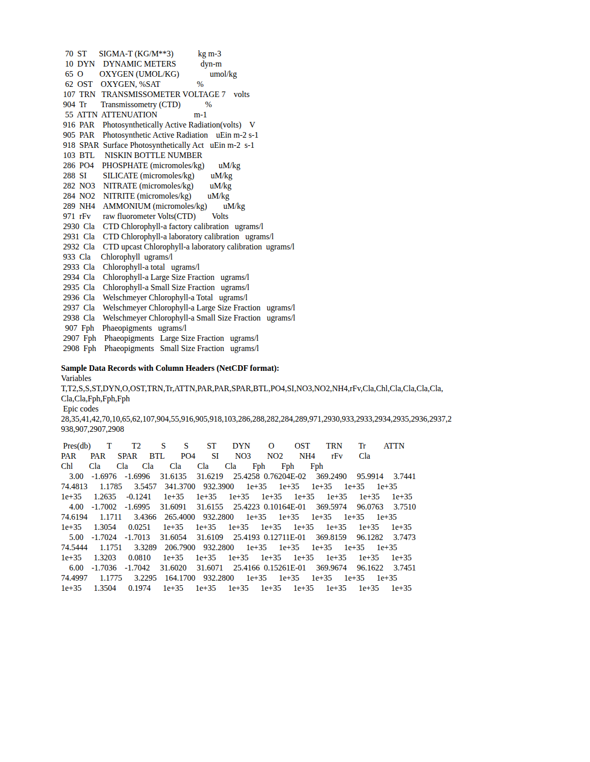70  ST      SIGMA-T (KG/M**3)            kg m-3
  10  DYN    DYNAMIC METERS            dyn-m
  65  O        OXYGEN (UMOL/KG)               umol/kg
  62  OST    OXYGEN, %SAT                  %
 107  TRN   TRANSMISSOMETER VOLTAGE 7    volts
 904  Tr       Transmissometry (CTD)            %
  55  ATTN  ATTENUATION                  m-1
 916  PAR    Photosynthetically Active Radiation(volts)    V
 905  PAR    Photosynthetic Active Radiation    uEin m-2 s-1
 918  SPAR  Surface Photosynthetically Act   uEin m-2  s-1
 103  BTL     NISKIN BOTTLE NUMBER
 286  PO4    PHOSPHATE (micromoles/kg)       uM/kg
 288  SI        SILICATE (micromoles/kg)        uM/kg
 282  NO3    NITRATE (micromoles/kg)        uM/kg
 284  NO2    NITRITE (micromoles/kg)        uM/kg
 289  NH4    AMMONIUM (micromoles/kg)        uM/kg
 971  rFv      raw fluorometer Volts(CTD)        Volts
 2930  Cla    CTD Chlorophyll-a factory calibration   ugrams/l
 2931  Cla    CTD Chlorophyll-a laboratory calibration   ugrams/l
 2932  Cla    CTD upcast Chlorophyll-a laboratory calibration  ugrams/l
 933  Cla     Chlorophyll  ugrams/l
 2933  Cla    Chlorophyll-a total   ugrams/l
 2934  Cla    Chlorophyll-a Large Size Fraction   ugrams/l
 2935  Cla    Chlorophyll-a Small Size Fraction   ugrams/l
 2936  Cla    Welschmeyer Chlorophyll-a Total   ugrams/l
 2937  Cla    Welschmeyer Chlorophyll-a Large Size Fraction   ugrams/l
 2938  Cla    Welschmeyer Chlorophyll-a Small Size Fraction   ugrams/l
  907  Fph    Phaeopigments   ugrams/l
 2907  Fph    Phaeopigments   Large Size Fraction   ugrams/l
 2908  Fph    Phaeopigments   Small Size Fraction   ugrams/l
Sample Data Records with Column Headers (NetCDF format):
Variables
T,T2,S,S,ST,DYN,O,OST,TRN,Tr,ATTN,PAR,PAR,SPAR,BTL,PO4,SI,NO3,NO2,NH4,rFv,Cla,Chl,Cla,Cla,Cla,Cla,
Cla,Cla,Fph,Fph,Fph
 Epic codes
28,35,41,42,70,10,65,62,107,904,55,916,905,918,103,286,288,282,284,289,971,2930,933,2933,2934,2935,2936,2937,2
938,907,2907,2908
 Pres(db)        T          T2          S         S         ST        DYN         O          OST        TRN        Tr         ATTN
PAR       PAR      SPAR      BTL        PO4        SI        NO3        NO2        NH4        rFv        Cla
Chl        Cla        Cla       Cla        Cla        Cla        Cla        Fph        Fph        Fph
    3.00    -1.6976    -1.6996     31.6135     31.6219     25.4258  0.76204E-02     369.2490     95.9914     3.7441
74.4813      1.1785      3.5457    341.3700    932.3900      1e+35      1e+35      1e+35      1e+35      1e+35
1e+35      1.2635     -0.1241      1e+35      1e+35      1e+35      1e+35      1e+35      1e+35      1e+35      1e+35
    4.00    -1.7002    -1.6995     31.6091     31.6155     25.4223  0.10164E-01     369.5974     96.0763     3.7510
74.6194      1.1711      3.4366    265.4000    932.2800      1e+35      1e+35      1e+35      1e+35      1e+35
1e+35      1.3054      0.0251      1e+35      1e+35      1e+35      1e+35      1e+35      1e+35      1e+35      1e+35
    5.00    -1.7024    -1.7013     31.6054     31.6109     25.4193  0.12711E-01     369.8159     96.1282     3.7473
74.5444      1.1751      3.3289    206.7900    932.2800      1e+35      1e+35      1e+35      1e+35      1e+35
1e+35      1.3203      0.0810      1e+35      1e+35      1e+35      1e+35      1e+35      1e+35      1e+35      1e+35
    6.00    -1.7036    -1.7042     31.6020     31.6071     25.4166  0.15261E-01     369.9674     96.1622     3.7451
74.4997      1.1775      3.2295    164.1700    932.2800      1e+35      1e+35      1e+35      1e+35      1e+35
1e+35      1.3504      0.1974      1e+35      1e+35      1e+35      1e+35      1e+35      1e+35      1e+35      1e+35